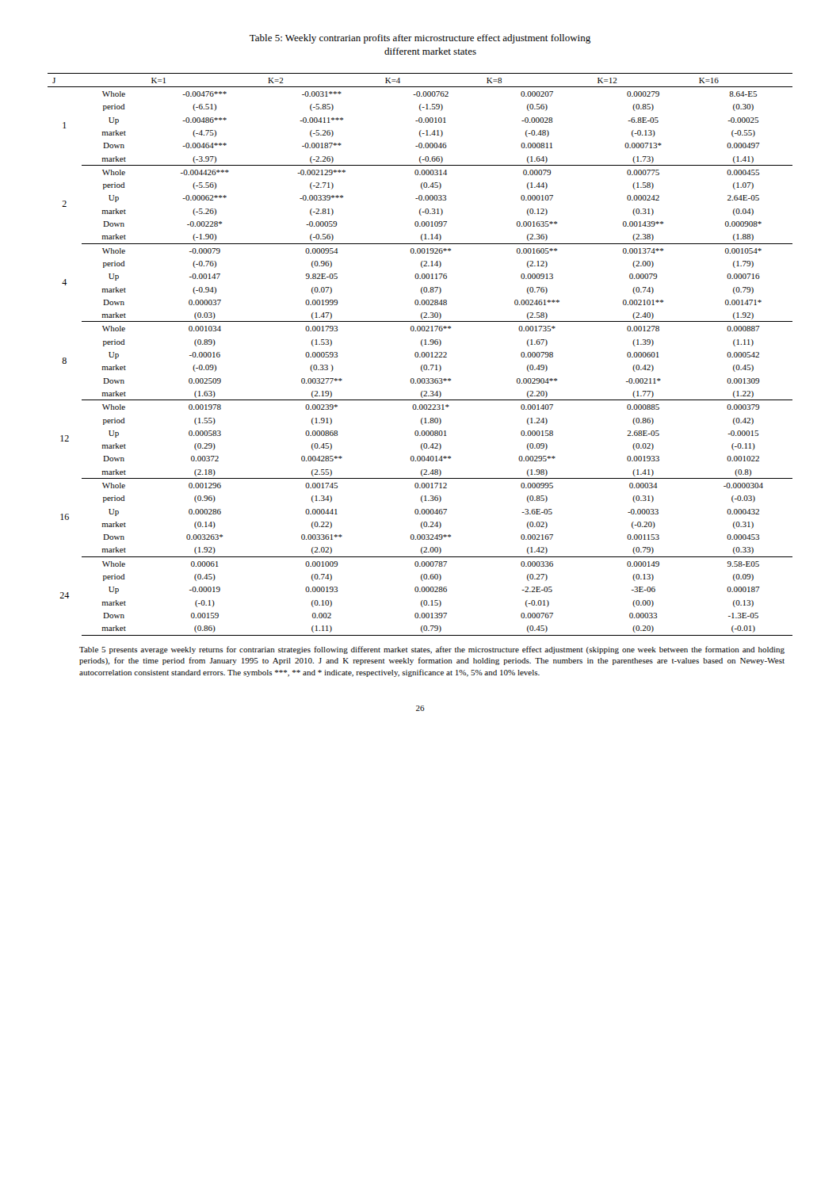Table 5: Weekly contrarian profits after microstructure effect adjustment following different market states
| J | | K=1 | K=2 | K=4 | K=8 | K=12 | K=16 |
| --- | --- | --- | --- | --- | --- | --- | --- |
| 1 | Whole | -0.00476*** | -0.0031*** | -0.000762 | 0.000207 | 0.000279 | 8.64-E5 |
| period | (-6.51) | (-5.85) | (-1.59) | (0.56) | (0.85) | (0.30) |
| Up | -0.00486*** | -0.00411*** | -0.00101 | -0.00028 | -6.8E-05 | -0.00025 |
| market | (-4.75) | (-5.26) | (-1.41) | (-0.48) | (-0.13) | (-0.55) |
| Down | -0.00464*** | -0.00187** | -0.00046 | 0.000811 | 0.000713* | 0.000497 |
| market | (-3.97) | (-2.26) | (-0.66) | (1.64) | (1.73) | (1.41) |
| 2 | Whole | -0.004426*** | -0.002129*** | 0.000314 | 0.00079 | 0.000775 | 0.000455 |
| period | (-5.56) | (-2.71) | (0.45) | (1.44) | (1.58) | (1.07) |
| Up | -0.00062*** | -0.00339*** | -0.00033 | 0.000107 | 0.000242 | 2.64E-05 |
| market | (-5.26) | (-2.81) | (-0.31) | (0.12) | (0.31) | (0.04) |
| Down | -0.00228* | -0.00059 | 0.001097 | 0.001635** | 0.001439** | 0.000908* |
| market | (-1.90) | (-0.56) | (1.14) | (2.36) | (2.38) | (1.88) |
| 4 | Whole | -0.00079 | 0.000954 | 0.001926** | 0.001605** | 0.001374** | 0.001054* |
| period | (-0.76) | (0.96) | (2.14) | (2.12) | (2.00) | (1.79) |
| Up | -0.00147 | 9.82E-05 | 0.001176 | 0.000913 | 0.00079 | 0.000716 |
| market | (-0.94) | (0.07) | (0.87) | (0.76) | (0.74) | (0.79) |
| Down | 0.000037 | 0.001999 | 0.002848 | 0.002461*** | 0.002101** | 0.001471* |
| market | (0.03) | (1.47) | (2.30) | (2.58) | (2.40) | (1.92) |
| 8 | Whole | 0.001034 | 0.001793 | 0.002176** | 0.001735* | 0.001278 | 0.000887 |
| period | (0.89) | (1.53) | (1.96) | (1.67) | (1.39) | (1.11) |
| Up | -0.00016 | 0.000593 | 0.001222 | 0.000798 | 0.000601 | 0.000542 |
| market | (-0.09) | (0.33 ) | (0.71) | (0.49) | (0.42) | (0.45) |
| Down | 0.002509 | 0.003277** | 0.003363** | 0.002904** | -0.00211* | 0.001309 |
| market | (1.63) | (2.19) | (2.34) | (2.20) | (1.77) | (1.22) |
| 12 | Whole | 0.001978 | 0.00239* | 0.002231* | 0.001407 | 0.000885 | 0.000379 |
| period | (1.55) | (1.91) | (1.80) | (1.24) | (0.86) | (0.42) |
| Up | 0.000583 | 0.000868 | 0.000801 | 0.000158 | 2.68E-05 | -0.00015 |
| market | (0.29) | (0.45) | (0.42) | (0.09) | (0.02) | (-0.11) |
| Down | 0.00372 | 0.004285** | 0.004014** | 0.00295** | 0.001933 | 0.001022 |
| market | (2.18) | (2.55) | (2.48) | (1.98) | (1.41) | (0.8) |
| 16 | Whole | 0.001296 | 0.001745 | 0.001712 | 0.000995 | 0.00034 | -0.0000304 |
| period | (0.96) | (1.34) | (1.36) | (0.85) | (0.31) | (-0.03) |
| Up | 0.000286 | 0.000441 | 0.000467 | -3.6E-05 | -0.00033 | 0.000432 |
| market | (0.14) | (0.22) | (0.24) | (0.02) | (-0.20) | (0.31) |
| Down | 0.003263* | 0.003361** | 0.003249** | 0.002167 | 0.001153 | 0.000453 |
| market | (1.92) | (2.02) | (2.00) | (1.42) | (0.79) | (0.33) |
| 24 | Whole | 0.00061 | 0.001009 | 0.000787 | 0.000336 | 0.000149 | 9.58-E05 |
| period | (0.45) | (0.74) | (0.60) | (0.27) | (0.13) | (0.09) |
| Up | -0.00019 | 0.000193 | 0.000286 | -2.2E-05 | -3E-06 | 0.000187 |
| market | (-0.1) | (0.10) | (0.15) | (-0.01) | (0.00) | (0.13) |
| Down | 0.00159 | 0.002 | 0.001397 | 0.000767 | 0.00033 | -1.3E-05 |
| market | (0.86) | (1.11) | (0.79) | (0.45) | (0.20) | (-0.01) |
Table 5 presents average weekly returns for contrarian strategies following different market states, after the microstructure effect adjustment (skipping one week between the formation and holding periods), for the time period from January 1995 to April 2010. J and K represent weekly formation and holding periods. The numbers in the parentheses are t-values based on Newey-West autocorrelation consistent standard errors. The symbols ***, ** and * indicate, respectively, significance at 1%, 5% and 10% levels.
26